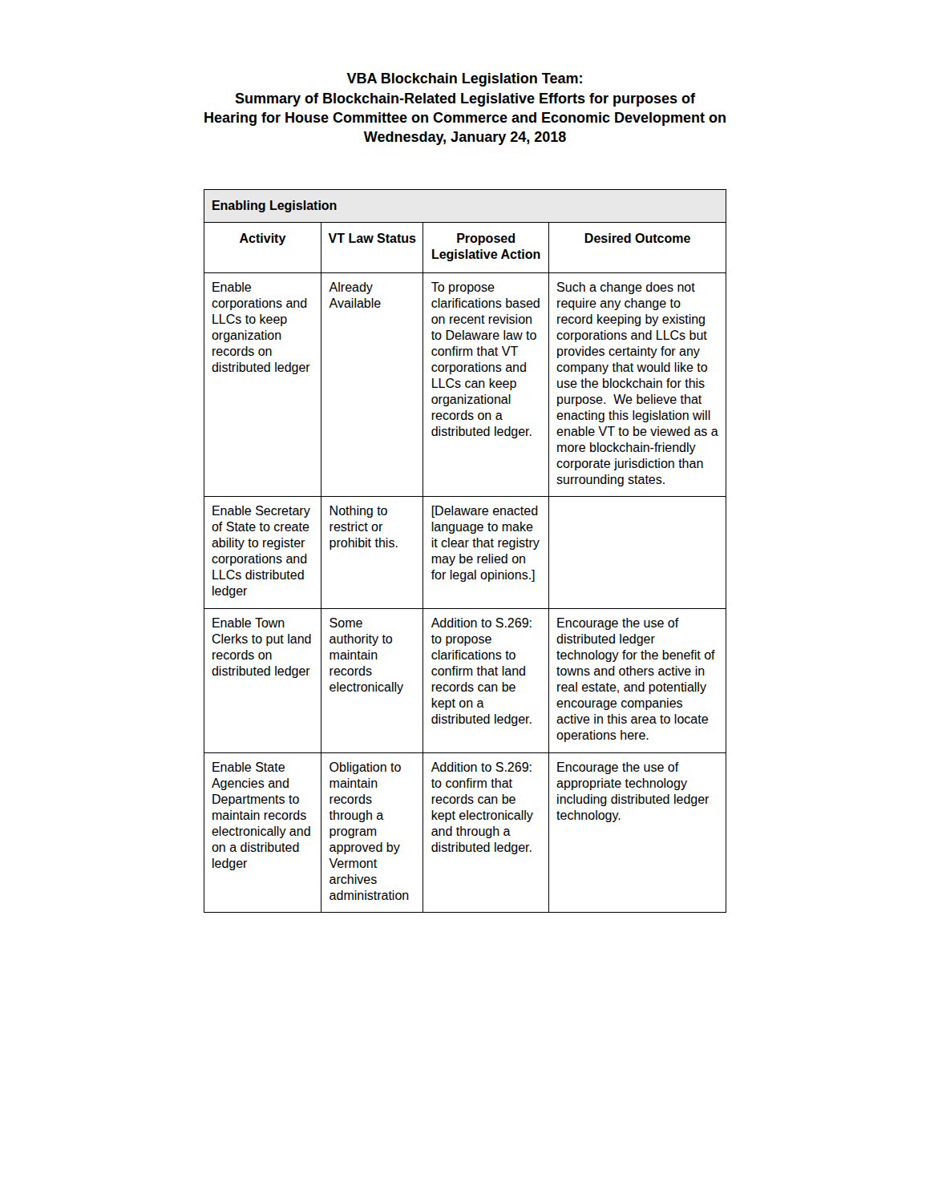VBA Blockchain Legislation Team: Summary of Blockchain-Related Legislative Efforts for purposes of Hearing for House Committee on Commerce and Economic Development on Wednesday, January 24, 2018
| Enabling Legislation |
| Activity | VT Law Status | Proposed Legislative Action | Desired Outcome |
| Enable corporations and LLCs to keep organization records on distributed ledger | Already Available | To propose clarifications based on recent revision to Delaware law to confirm that VT corporations and LLCs can keep organizational records on a distributed ledger. | Such a change does not require any change to record keeping by existing corporations and LLCs but provides certainty for any company that would like to use the blockchain for this purpose. We believe that enacting this legislation will enable VT to be viewed as a more blockchain-friendly corporate jurisdiction than surrounding states. |
| Enable Secretary of State to create ability to register corporations and LLCs distributed ledger | Nothing to restrict or prohibit this. | [Delaware enacted language to make it clear that registry may be relied on for legal opinions.] | |
| Enable Town Clerks to put land records on distributed ledger | Some authority to maintain records electronically | Addition to S.269: to propose clarifications to confirm that land records can be kept on a distributed ledger. | Encourage the use of distributed ledger technology for the benefit of towns and others active in real estate, and potentially encourage companies active in this area to locate operations here. |
| Enable State Agencies and Departments to maintain records electronically and on a distributed ledger | Obligation to maintain records through a program approved by Vermont archives administration | Addition to S.269: to confirm that records can be kept electronically and through a distributed ledger. | Encourage the use of appropriate technology including distributed ledger technology. |